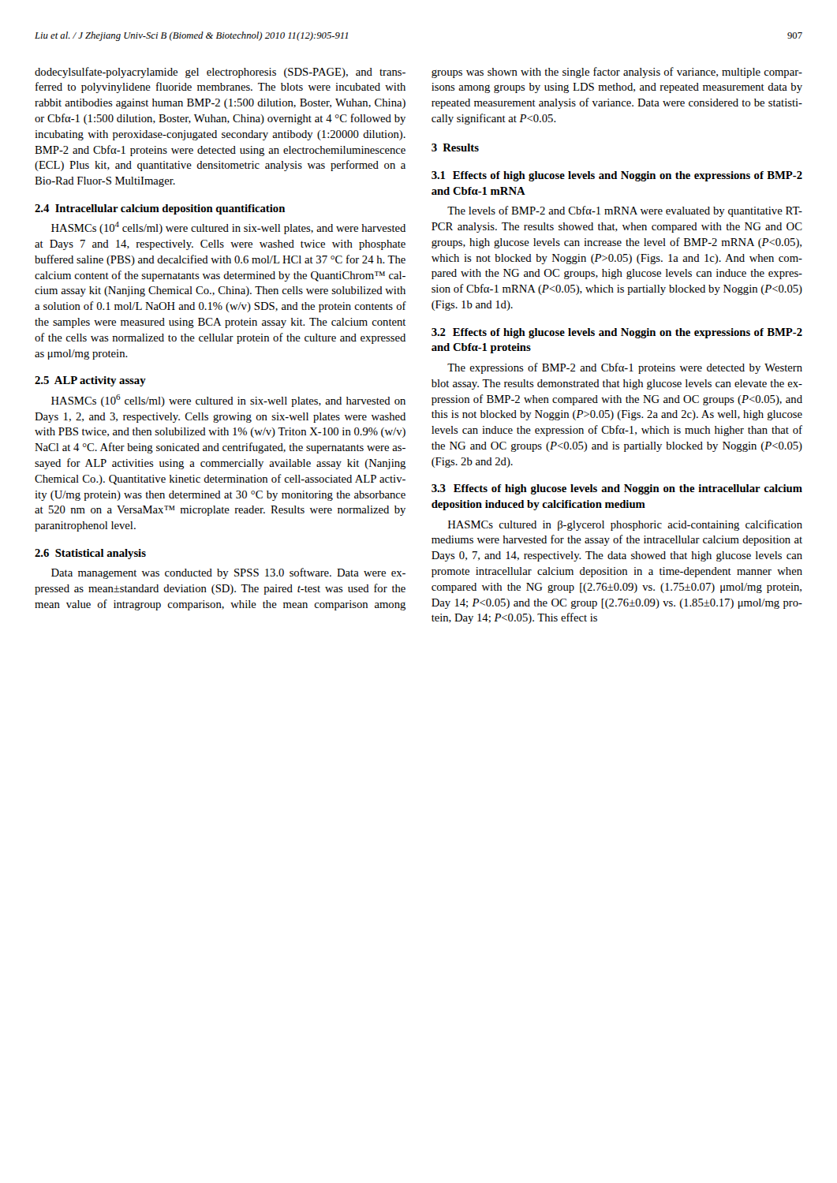Liu et al. / J Zhejiang Univ-Sci B (Biomed & Biotechnol) 2010 11(12):905-911 907
dodecylsulfate-polyacrylamide gel electrophoresis (SDS-PAGE), and transferred to polyvinylidene fluoride membranes. The blots were incubated with rabbit antibodies against human BMP-2 (1:500 dilution, Boster, Wuhan, China) or Cbfα-1 (1:500 dilution, Boster, Wuhan, China) overnight at 4 °C followed by incubating with peroxidase-conjugated secondary antibody (1:20000 dilution). BMP-2 and Cbfα-1 proteins were detected using an electrochemiluminescence (ECL) Plus kit, and quantitative densitometric analysis was performed on a Bio-Rad Fluor-S MultiImager.
2.4 Intracellular calcium deposition quantification
HASMCs (104 cells/ml) were cultured in six-well plates, and were harvested at Days 7 and 14, respectively. Cells were washed twice with phosphate buffered saline (PBS) and decalcified with 0.6 mol/L HCl at 37 °C for 24 h. The calcium content of the supernatants was determined by the QuantiChrom™ calcium assay kit (Nanjing Chemical Co., China). Then cells were solubilized with a solution of 0.1 mol/L NaOH and 0.1% (w/v) SDS, and the protein contents of the samples were measured using BCA protein assay kit. The calcium content of the cells was normalized to the cellular protein of the culture and expressed as μmol/mg protein.
2.5 ALP activity assay
HASMCs (106 cells/ml) were cultured in six-well plates, and harvested on Days 1, 2, and 3, respectively. Cells growing on six-well plates were washed with PBS twice, and then solubilized with 1% (w/v) Triton X-100 in 0.9% (w/v) NaCl at 4 °C. After being sonicated and centrifugated, the supernatants were assayed for ALP activities using a commercially available assay kit (Nanjing Chemical Co.). Quantitative kinetic determination of cell-associated ALP activity (U/mg protein) was then determined at 30 °C by monitoring the absorbance at 520 nm on a VersaMax™ microplate reader. Results were normalized by paranitrophenol level.
2.6 Statistical analysis
Data management was conducted by SPSS 13.0 software. Data were expressed as mean±standard deviation (SD). The paired t-test was used for the mean value of intragroup comparison, while the mean comparison among groups was shown with the single factor analysis of variance, multiple comparisons among groups by using LDS method, and repeated measurement data by repeated measurement analysis of variance. Data were considered to be statistically significant at P<0.05.
3 Results
3.1 Effects of high glucose levels and Noggin on the expressions of BMP-2 and Cbfα-1 mRNA
The levels of BMP-2 and Cbfα-1 mRNA were evaluated by quantitative RT-PCR analysis. The results showed that, when compared with the NG and OC groups, high glucose levels can increase the level of BMP-2 mRNA (P<0.05), which is not blocked by Noggin (P>0.05) (Figs. 1a and 1c). And when compared with the NG and OC groups, high glucose levels can induce the expression of Cbfα-1 mRNA (P<0.05), which is partially blocked by Noggin (P<0.05) (Figs. 1b and 1d).
3.2 Effects of high glucose levels and Noggin on the expressions of BMP-2 and Cbfα-1 proteins
The expressions of BMP-2 and Cbfα-1 proteins were detected by Western blot assay. The results demonstrated that high glucose levels can elevate the expression of BMP-2 when compared with the NG and OC groups (P<0.05), and this is not blocked by Noggin (P>0.05) (Figs. 2a and 2c). As well, high glucose levels can induce the expression of Cbfα-1, which is much higher than that of the NG and OC groups (P<0.05) and is partially blocked by Noggin (P<0.05) (Figs. 2b and 2d).
3.3 Effects of high glucose levels and Noggin on the intracellular calcium deposition induced by calcification medium
HASMCs cultured in β-glycerol phosphoric acid-containing calcification mediums were harvested for the assay of the intracellular calcium deposition at Days 0, 7, and 14, respectively. The data showed that high glucose levels can promote intracellular calcium deposition in a time-dependent manner when compared with the NG group [(2.76±0.09) vs. (1.75±0.07) μmol/mg protein, Day 14; P<0.05) and the OC group [(2.76±0.09) vs. (1.85±0.17) μmol/mg protein, Day 14; P<0.05). This effect is